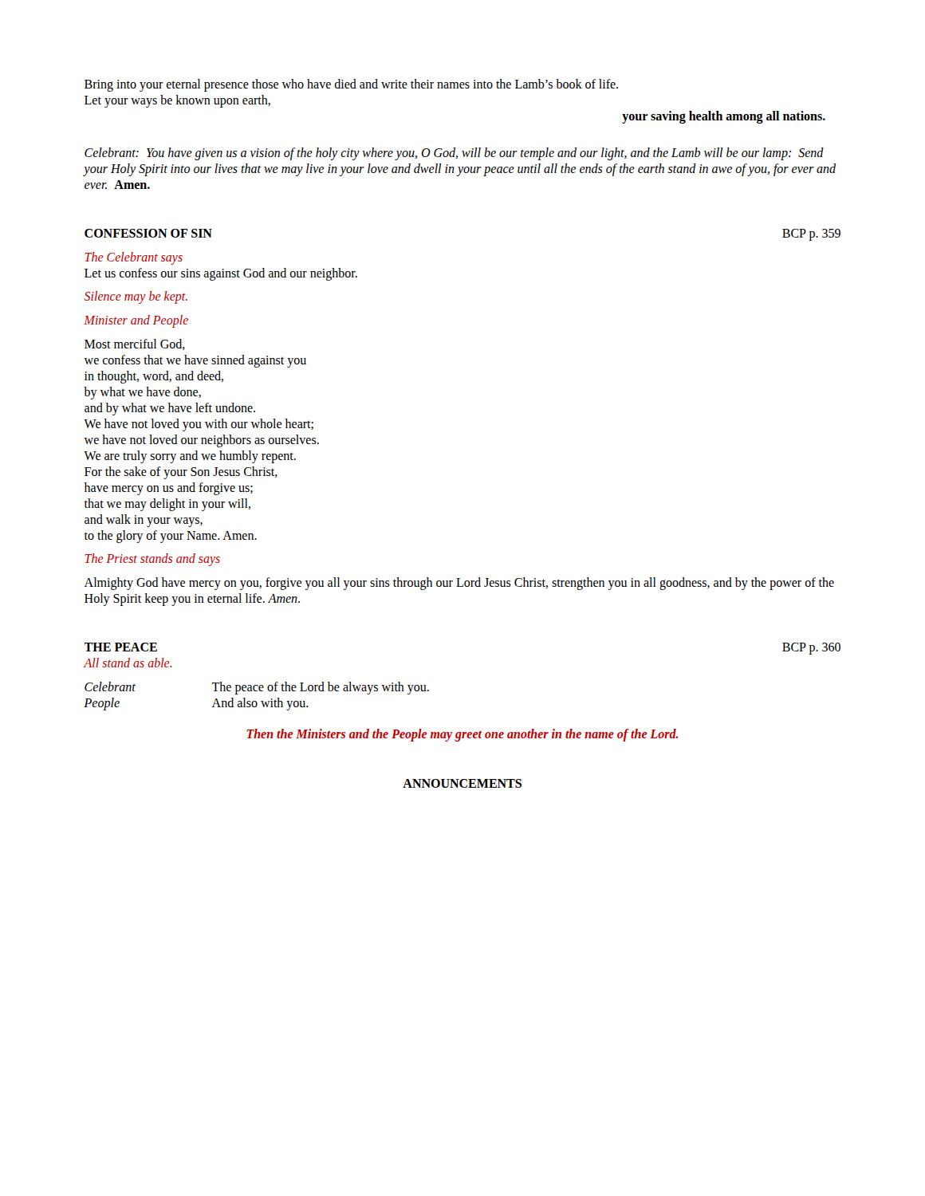Bring into your eternal presence those who have died and write their names into the Lamb’s book of life.
Let your ways be known upon earth,
your saving health among all nations.
Celebrant: You have given us a vision of the holy city where you, O God, will be our temple and our light, and the Lamb will be our lamp: Send your Holy Spirit into our lives that we may live in your love and dwell in your peace until all the ends of the earth stand in awe of you, for ever and ever. Amen.
CONFESSION OF SIN BCP p. 359
The Celebrant says
Let us confess our sins against God and our neighbor.
Silence may be kept.
Minister and People
Most merciful God,
we confess that we have sinned against you
in thought, word, and deed,
by what we have done,
and by what we have left undone.
We have not loved you with our whole heart;
we have not loved our neighbors as ourselves.
We are truly sorry and we humbly repent.
For the sake of your Son Jesus Christ,
have mercy on us and forgive us;
that we may delight in your will,
and walk in your ways,
to the glory of your Name. Amen.
The Priest stands and says
Almighty God have mercy on you, forgive you all your sins through our Lord Jesus Christ, strengthen you in all goodness, and by the power of the Holy Spirit keep you in eternal life. Amen.
THE PEACE BCP p. 360
All stand as able.
| Celebrant | The peace of the Lord be always with you. |
| People | And also with you. |
Then the Ministers and the People may greet one another in the name of the Lord.
ANNOUNCEMENTS